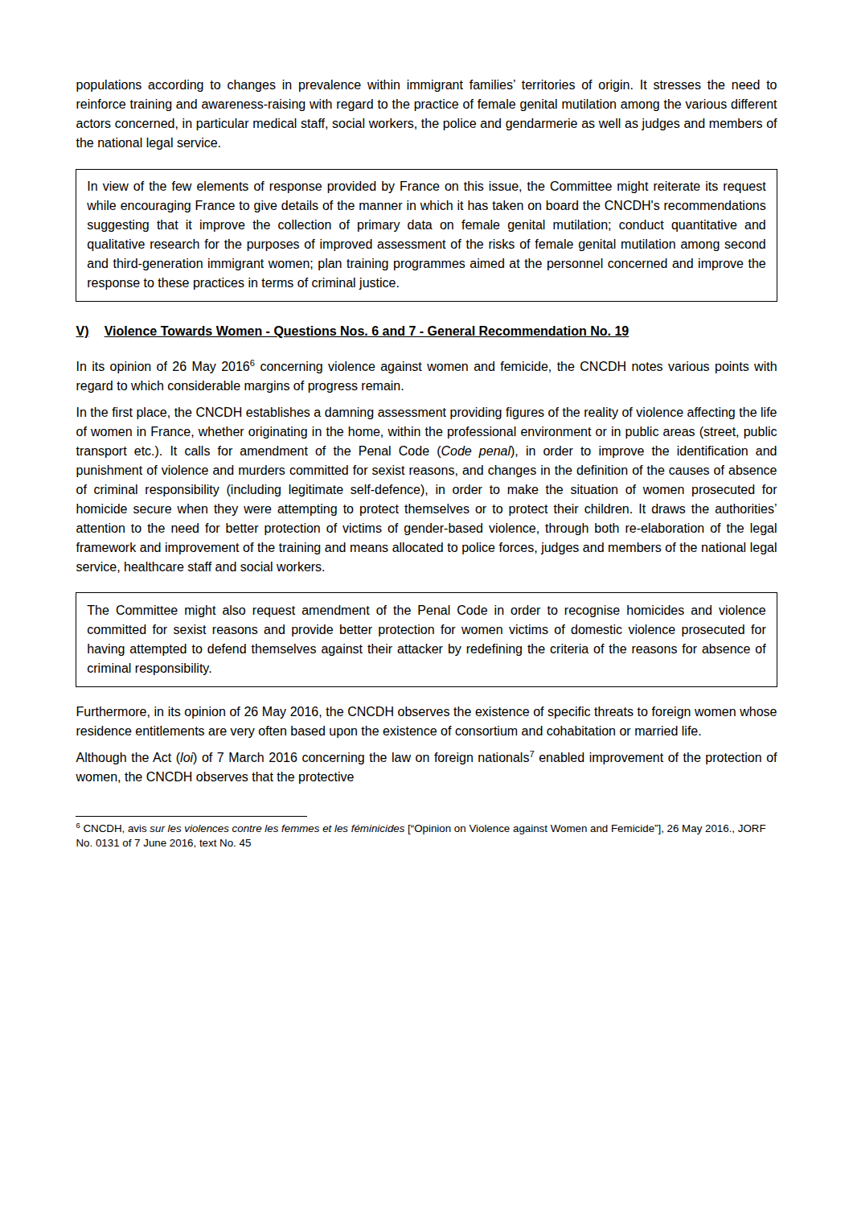populations according to changes in prevalence within immigrant families’ territories of origin. It stresses the need to reinforce training and awareness-raising with regard to the practice of female genital mutilation among the various different actors concerned, in particular medical staff, social workers, the police and gendarmerie as well as judges and members of the national legal service.
In view of the few elements of response provided by France on this issue, the Committee might reiterate its request while encouraging France to give details of the manner in which it has taken on board the CNCDH's recommendations suggesting that it improve the collection of primary data on female genital mutilation; conduct quantitative and qualitative research for the purposes of improved assessment of the risks of female genital mutilation among second and third-generation immigrant women; plan training programmes aimed at the personnel concerned and improve the response to these practices in terms of criminal justice.
V) Violence Towards Women - Questions Nos. 6 and 7 - General Recommendation No. 19
In its opinion of 26 May 20166 concerning violence against women and femicide, the CNCDH notes various points with regard to which considerable margins of progress remain.
In the first place, the CNCDH establishes a damning assessment providing figures of the reality of violence affecting the life of women in France, whether originating in the home, within the professional environment or in public areas (street, public transport etc.). It calls for amendment of the Penal Code (Code penal), in order to improve the identification and punishment of violence and murders committed for sexist reasons, and changes in the definition of the causes of absence of criminal responsibility (including legitimate self-defence), in order to make the situation of women prosecuted for homicide secure when they were attempting to protect themselves or to protect their children. It draws the authorities’ attention to the need for better protection of victims of gender-based violence, through both re-elaboration of the legal framework and improvement of the training and means allocated to police forces, judges and members of the national legal service, healthcare staff and social workers.
The Committee might also request amendment of the Penal Code in order to recognise homicides and violence committed for sexist reasons and provide better protection for women victims of domestic violence prosecuted for having attempted to defend themselves against their attacker by redefining the criteria of the reasons for absence of criminal responsibility.
Furthermore, in its opinion of 26 May 2016, the CNCDH observes the existence of specific threats to foreign women whose residence entitlements are very often based upon the existence of consortium and cohabitation or married life.
Although the Act (loi) of 7 March 2016 concerning the law on foreign nationals7 enabled improvement of the protection of women, the CNCDH observes that the protective
6 CNCDH, avis sur les violences contre les femmes et les féminicides [“Opinion on Violence against Women and Femicide”], 26 May 2016., JORF No. 0131 of 7 June 2016, text No. 45